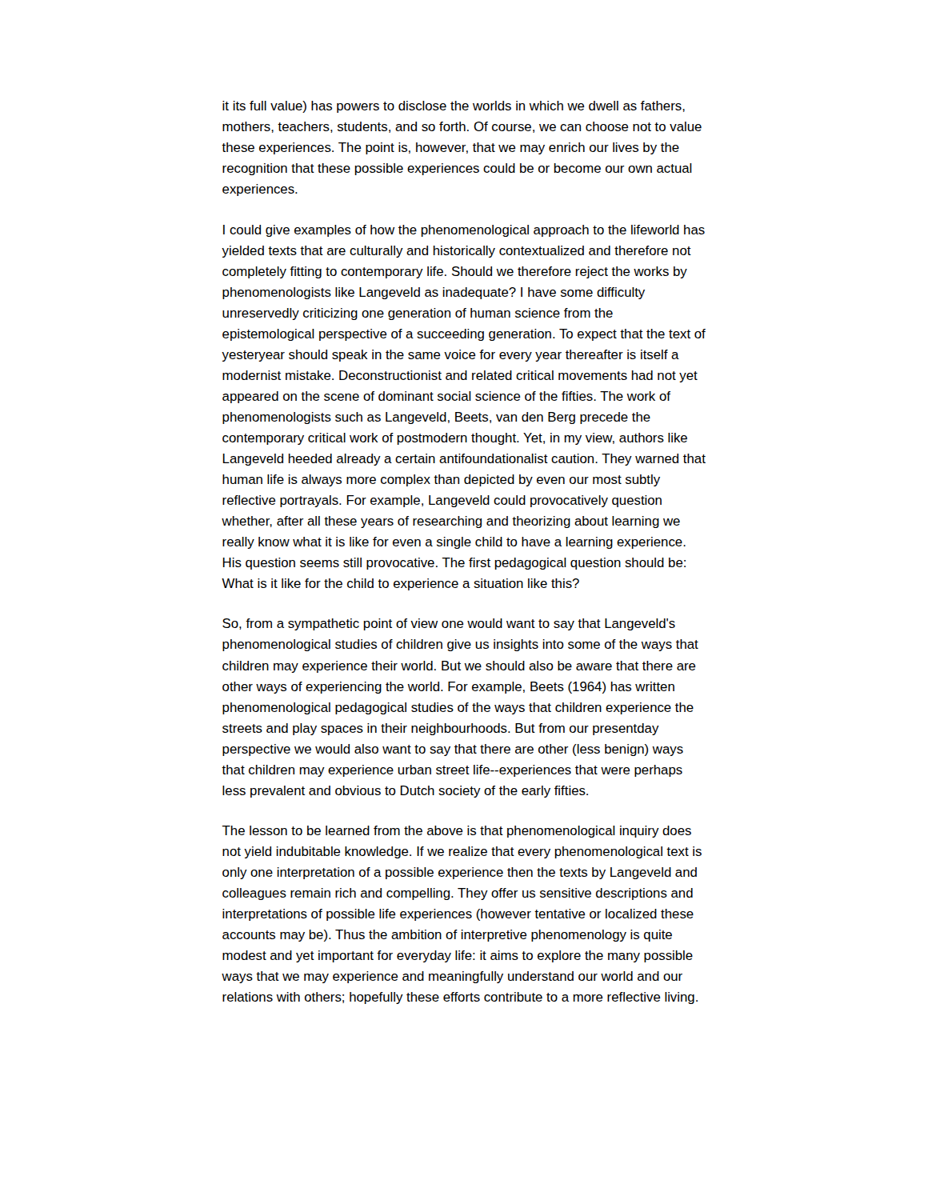it its full value) has powers to disclose the worlds in which we dwell as fathers, mothers, teachers, students, and so forth. Of course, we can choose not to value these experiences. The point is, however, that we may enrich our lives by the recognition that these possible experiences could be or become our own actual experiences.
I could give examples of how the phenomenological approach to the lifeworld has yielded texts that are culturally and historically contextualized and therefore not completely fitting to contemporary life. Should we therefore reject the works by phenomenologists like Langeveld as inadequate? I have some difficulty unreservedly criticizing one generation of human science from the epistemological perspective of a succeeding generation. To expect that the text of yesteryear should speak in the same voice for every year thereafter is itself a modernist mistake. Deconstructionist and related critical movements had not yet appeared on the scene of dominant social science of the fifties. The work of phenomenologists such as Langeveld, Beets, van den Berg precede the contemporary critical work of postmodern thought. Yet, in my view, authors like Langeveld heeded already a certain antifoundationalist caution. They warned that human life is always more complex than depicted by even our most subtly reflective portrayals. For example, Langeveld could provocatively question whether, after all these years of researching and theorizing about learning we really know what it is like for even a single child to have a learning experience. His question seems still provocative. The first pedagogical question should be: What is it like for the child to experience a situation like this?
So, from a sympathetic point of view one would want to say that Langeveld's phenomenological studies of children give us insights into some of the ways that children may experience their world. But we should also be aware that there are other ways of experiencing the world. For example, Beets (1964) has written phenomenological pedagogical studies of the ways that children experience the streets and play spaces in their neighbourhoods. But from our presentday perspective we would also want to say that there are other (less benign) ways that children may experience urban street life--experiences that were perhaps less prevalent and obvious to Dutch society of the early fifties.
The lesson to be learned from the above is that phenomenological inquiry does not yield indubitable knowledge. If we realize that every phenomenological text is only one interpretation of a possible experience then the texts by Langeveld and colleagues remain rich and compelling. They offer us sensitive descriptions and interpretations of possible life experiences (however tentative or localized these accounts may be). Thus the ambition of interpretive phenomenology is quite modest and yet important for everyday life: it aims to explore the many possible ways that we may experience and meaningfully understand our world and our relations with others; hopefully these efforts contribute to a more reflective living.